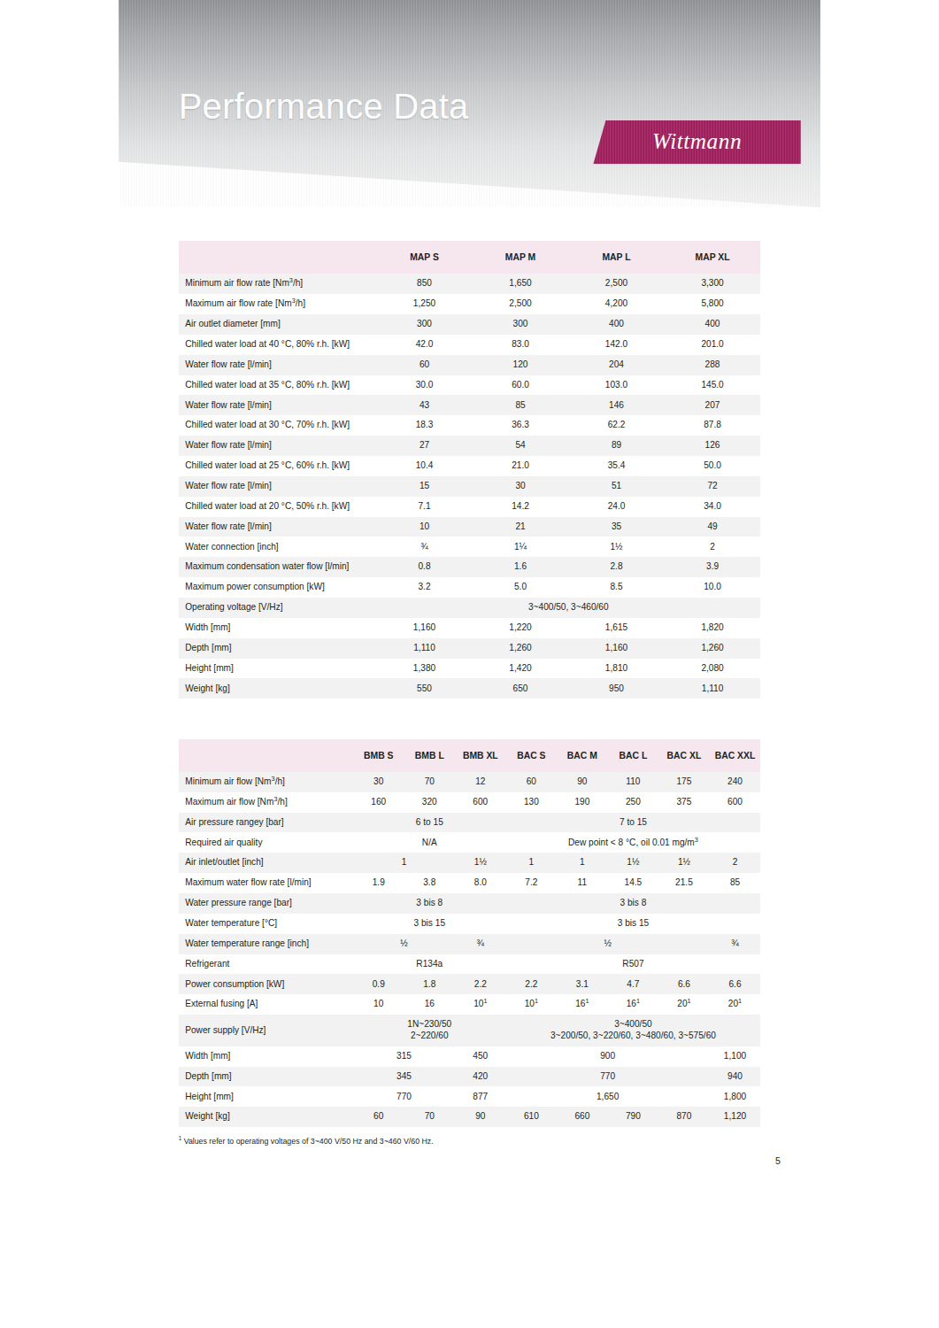Performance Data
Wittmann
| | MAP S | MAP M | MAP L | MAP XL |
| --- | --- | --- | --- | --- |
| Minimum air flow rate [Nm 3 /h] | 850 | 1,650 | 2,500 | 3,300 |
| Maximum air flow rate [Nm 3 /h] | 1,250 | 2,500 | 4,200 | 5,800 |
| Air outlet diameter [mm] | 300 | 300 | 400 | 400 |
| Chilled water load at 40 °C, 80% r.h. [kW] | 42.0 | 83.0 | 142.0 | 201.0 |
| Water flow rate [l/min] | 60 | 120 | 204 | 288 |
| Chilled water load at 35 °C, 80% r.h. [kW] | 30.0 | 60.0 | 103.0 | 145.0 |
| Water flow rate [l/min] | 43 | 85 | 146 | 207 |
| Chilled water load at 30 °C, 70% r.h. [kW] | 18.3 | 36.3 | 62.2 | 87.8 |
| Water flow rate [l/min] | 27 | 54 | 89 | 126 |
| Chilled water load at 25 °C, 60% r.h. [kW] | 10.4 | 21.0 | 35.4 | 50.0 |
| Water flow rate [l/min] | 15 | 30 | 51 | 72 |
| Chilled water load at 20 °C, 50% r.h. [kW] | 7.1 | 14.2 | 24.0 | 34.0 |
| Water flow rate [l/min] | 10 | 21 | 35 | 49 |
| Water connection [inch] | ¾ | 1¼ | 1½ | 2 |
| Maximum condensation water flow [l/min] | 0.8 | 1.6 | 2.8 | 3.9 |
| Maximum power consumption [kW] | 3.2 | 5.0 | 8.5 | 10.0 |
| Operating voltage [V/Hz] | 3~400/50, 3~460/60 |
| Width [mm] | 1,160 | 1,220 | 1,615 | 1,820 |
| Depth [mm] | 1,110 | 1,260 | 1,160 | 1,260 |
| Height [mm] | 1,380 | 1,420 | 1,810 | 2,080 |
| Weight [kg] | 550 | 650 | 950 | 1,110 |
| | BMB S | BMB L | BMB XL | BAC S | BAC M | BAC L | BAC XL | BAC XXL |
| --- | --- | --- | --- | --- | --- | --- | --- | --- |
| Minimum air flow [Nm 3 /h] | 30 | 70 | 12 | 60 | 90 | 110 | 175 | 240 |
| Maximum air flow [Nm 3 /h] | 160 | 320 | 600 | 130 | 190 | 250 | 375 | 600 |
| Air pressure rangey [bar] | 6 to 15 | 7 to 15 |
| Required air quality | N/A | Dew point < 8 °C, oil 0.01 mg/m 3 |
| Air inlet/outlet [inch] | 1 | 1½ | 1 | 1 | 1½ | 1½ | 2 |
| Maximum water flow rate [l/min] | 1.9 | 3.8 | 8.0 | 7.2 | 11 | 14.5 | 21.5 | 85 |
| Water pressure range [bar] | 3 bis 8 | 3 bis 8 |
| Water temperature [°C] | 3 bis 15 | 3 bis 15 |
| Water temperature range [inch] | ½ | ¾ | ½ | ¾ |
| Refrigerant | R134a | R507 |
| Power consumption [kW] | 0.9 | 1.8 | 2.2 | 2.2 | 3.1 | 4.7 | 6.6 | 6.6 |
| External fusing [A] | 10 | 16 | 10 1 | 10 1 | 16 1 | 16 1 | 20 1 | 20 1 |
| Power supply [V/Hz] | 1N~230/50 2~220/60 | 3~400/50 3~200/50, 3~220/60, 3~480/60, 3~575/60 |
| Width [mm] | 315 | 450 | 900 | 1,100 |
| Depth [mm] | 345 | 420 | 770 | 940 |
| Height [mm] | 770 | 877 | 1,650 | 1,800 |
| Weight [kg] | 60 | 70 | 90 | 610 | 660 | 790 | 870 | 1,120 |
1 Values refer to operating voltages of 3~400 V/50 Hz and 3~460 V/60 Hz.
5